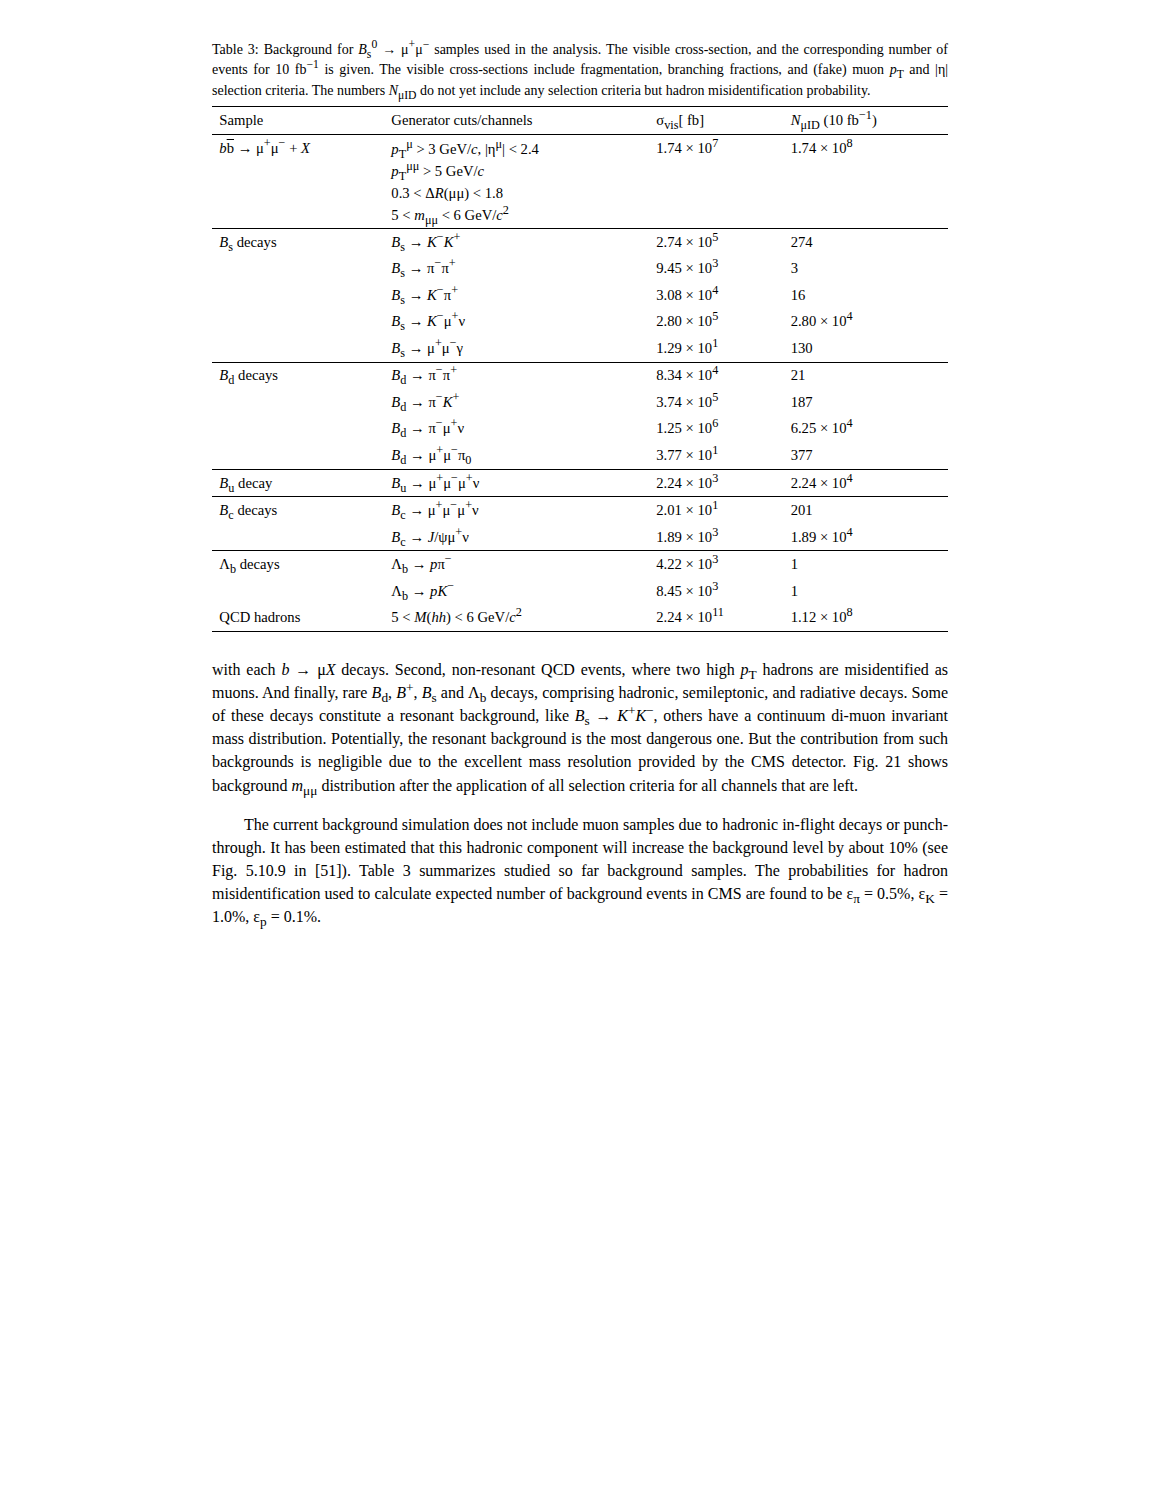Table 3: Background for Bs0 → μ+μ− samples used in the analysis. The visible cross-section, and the corresponding number of events for 10 fb−1 is given. The visible cross-sections include fragmentation, branching fractions, and (fake) muon pT and |η| selection criteria. The numbers NμID do not yet include any selection criteria but hadron misidentification probability.
| Sample | Generator cuts/channels | σ vis [ fb] | N μID (10 fb −1 ) |
| --- | --- | --- | --- |
| b b → μ + μ − + X | p T μ > 3 GeV/ c , /η μ / < 2.4 p T μμ > 5 GeV/ c 0.3 < Δ R (μμ) < 1.8 5 < m μμ < 6 GeV/ c 2 | 1.74 × 10 7 | 1.74 × 10 8 |
| B s decays | B s → K − K + | 2.74 × 10 5 | 274 |
| | B s → π − π + | 9.45 × 10 3 | 3 |
| | B s → K − π + | 3.08 × 10 4 | 16 |
| | B s → K − μ + ν | 2.80 × 10 5 | 2.80 × 10 4 |
| | B s → μ + μ − γ | 1.29 × 10 1 | 130 |
| B d decays | B d → π − π + | 8.34 × 10 4 | 21 |
| | B d → π − K + | 3.74 × 10 5 | 187 |
| | B d → π − μ + ν | 1.25 × 10 6 | 6.25 × 10 4 |
| | B d → μ + μ − π 0 | 3.77 × 10 1 | 377 |
| B u decay | B u → μ + μ − μ + ν | 2.24 × 10 3 | 2.24 × 10 4 |
| B c decays | B c → μ + μ − μ + ν | 2.01 × 10 1 | 201 |
| | B c → J /ψμ + ν | 1.89 × 10 3 | 1.89 × 10 4 |
| Λ b decays | Λ b → p π − | 4.22 × 10 3 | 1 |
| | Λ b → pK − | 8.45 × 10 3 | 1 |
| QCD hadrons | 5 < M ( hh ) < 6 GeV/ c 2 | 2.24 × 10 11 | 1.12 × 10 8 |
with each b → μX decays. Second, non-resonant QCD events, where two high pT hadrons are misidentified as muons. And finally, rare Bd, B+, Bs and Λb decays, comprising hadronic, semileptonic, and radiative decays. Some of these decays constitute a resonant background, like Bs → K+K−, others have a continuum di-muon invariant mass distribution. Potentially, the resonant background is the most dangerous one. But the contribution from such backgrounds is negligible due to the excellent mass resolution provided by the CMS detector. Fig. 21 shows background mμμ distribution after the application of all selection criteria for all channels that are left.
The current background simulation does not include muon samples due to hadronic in-flight decays or punch-through. It has been estimated that this hadronic component will increase the background level by about 10% (see Fig. 5.10.9 in [51]). Table 3 summarizes studied so far background samples. The probabilities for hadron misidentification used to calculate expected number of background events in CMS are found to be επ = 0.5%, εK = 1.0%, εp = 0.1%.